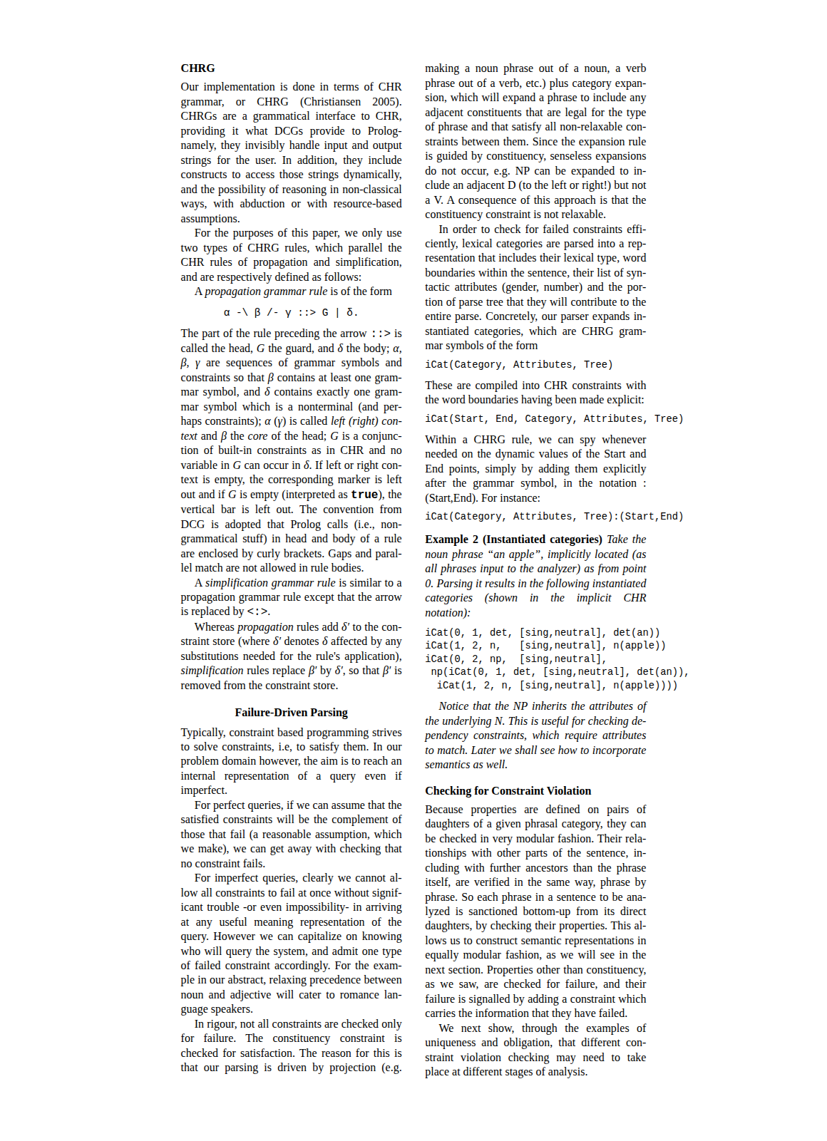CHRG
Our implementation is done in terms of CHR grammar, or CHRG (Christiansen 2005). CHRGs are a grammatical interface to CHR, providing it what DCGs provide to Prolog-namely, they invisibly handle input and output strings for the user. In addition, they include constructs to access those strings dynamically, and the possibility of reasoning in non-classical ways, with abduction or with resource-based assumptions.
For the purposes of this paper, we only use two types of CHRG rules, which parallel the CHR rules of propagation and simplification, and are respectively defined as follows:
A propagation grammar rule is of the form
α -\ β /- γ ::> G | δ.
The part of the rule preceding the arrow ::> is called the head, G the guard, and δ the body; α, β, γ are sequences of grammar symbols and constraints so that β contains at least one grammar symbol, and δ contains exactly one grammar symbol which is a nonterminal (and perhaps constraints); α (γ) is called left (right) context and β the core of the head; G is a conjunction of built-in constraints as in CHR and no variable in G can occur in δ. If left or right context is empty, the corresponding marker is left out and if G is empty (interpreted as true), the vertical bar is left out. The convention from DCG is adopted that Prolog calls (i.e., non-grammatical stuff) in head and body of a rule are enclosed by curly brackets. Gaps and parallel match are not allowed in rule bodies.
A simplification grammar rule is similar to a propagation grammar rule except that the arrow is replaced by <:>.
Whereas propagation rules add δ′ to the constraint store (where δ′ denotes δ affected by any substitutions needed for the rule's application), simplification rules replace β′ by δ′, so that β′ is removed from the constraint store.
Failure-Driven Parsing
Typically, constraint based programming strives to solve constraints, i.e, to satisfy them. In our problem domain however, the aim is to reach an internal representation of a query even if imperfect.
For perfect queries, if we can assume that the satisfied constraints will be the complement of those that fail (a reasonable assumption, which we make), we can get away with checking that no constraint fails.
For imperfect queries, clearly we cannot allow all constraints to fail at once without significant trouble -or even impossibility- in arriving at any useful meaning representation of the query. However we can capitalize on knowing who will query the system, and admit one type of failed constraint accordingly. For the example in our abstract, relaxing precedence between noun and adjective will cater to romance language speakers.
In rigour, not all constraints are checked only for failure. The constituency constraint is checked for satisfaction. The reason for this is that our parsing is driven by projection (e.g. making a noun phrase out of a noun, a verb phrase out of a verb, etc.) plus category expansion, which will expand a phrase to include any adjacent constituents that are legal for the type of phrase and that satisfy all non-relaxable constraints between them. Since the expansion rule is guided by constituency, senseless expansions do not occur, e.g. NP can be expanded to include an adjacent D (to the left or right!) but not a V. A consequence of this approach is that the constituency constraint is not relaxable.
In order to check for failed constraints efficiently, lexical categories are parsed into a representation that includes their lexical type, word boundaries within the sentence, their list of syntactic attributes (gender, number) and the portion of parse tree that they will contribute to the entire parse. Concretely, our parser expands instantiated categories, which are CHRG grammar symbols of the form
iCat(Category, Attributes, Tree)
These are compiled into CHR constraints with the word boundaries having been made explicit:
iCat(Start, End, Category, Attributes, Tree)
Within a CHRG rule, we can spy whenever needed on the dynamic values of the Start and End points, simply by adding them explicitly after the grammar symbol, in the notation :(Start,End). For instance:
iCat(Category, Attributes, Tree):(Start,End)
Example 2 (Instantiated categories) Take the noun phrase “an apple”, implicitly located (as all phrases input to the analyzer) as from point 0. Parsing it results in the following instantiated categories (shown in the implicit CHR notation):
iCat(0, 1, det, [sing,neutral], det(an)) iCat(1, 2, n, [sing,neutral], n(apple)) iCat(0, 2, np, [sing,neutral], np(iCat(0, 1, det, [sing,neutral], det(an)), iCat(1, 2, n, [sing,neutral], n(apple))))
Notice that the NP inherits the attributes of the underlying N. This is useful for checking dependency constraints, which require attributes to match. Later we shall see how to incorporate semantics as well.
Checking for Constraint Violation
Because properties are defined on pairs of daughters of a given phrasal category, they can be checked in very modular fashion. Their relationships with other parts of the sentence, including with further ancestors than the phrase itself, are verified in the same way, phrase by phrase. So each phrase in a sentence to be analyzed is sanctioned bottom-up from its direct daughters, by checking their properties. This allows us to construct semantic representations in equally modular fashion, as we will see in the next section. Properties other than constituency, as we saw, are checked for failure, and their failure is signalled by adding a constraint which carries the information that they have failed.
We next show, through the examples of uniqueness and obligation, that different constraint violation checking may need to take place at different stages of analysis.